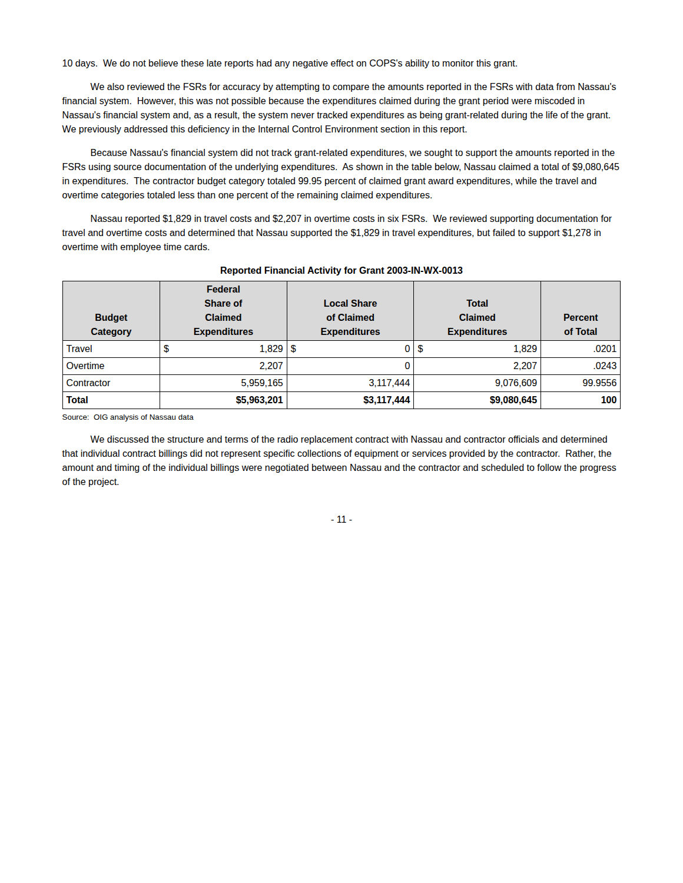10 days. We do not believe these late reports had any negative effect on COPS's ability to monitor this grant.
We also reviewed the FSRs for accuracy by attempting to compare the amounts reported in the FSRs with data from Nassau's financial system. However, this was not possible because the expenditures claimed during the grant period were miscoded in Nassau's financial system and, as a result, the system never tracked expenditures as being grant-related during the life of the grant. We previously addressed this deficiency in the Internal Control Environment section in this report.
Because Nassau's financial system did not track grant-related expenditures, we sought to support the amounts reported in the FSRs using source documentation of the underlying expenditures. As shown in the table below, Nassau claimed a total of $9,080,645 in expenditures. The contractor budget category totaled 99.95 percent of claimed grant award expenditures, while the travel and overtime categories totaled less than one percent of the remaining claimed expenditures.
Nassau reported $1,829 in travel costs and $2,207 in overtime costs in six FSRs. We reviewed supporting documentation for travel and overtime costs and determined that Nassau supported the $1,829 in travel expenditures, but failed to support $1,278 in overtime with employee time cards.
Reported Financial Activity for Grant 2003-IN-WX-0013
| Budget Category | Federal Share of Claimed Expenditures | Local Share of Claimed Expenditures | Total Claimed Expenditures | Percent of Total |
| --- | --- | --- | --- | --- |
| Travel | $ 1,829 | $ 0 | $ 1,829 | .0201 |
| Overtime | 2,207 | 0 | 2,207 | .0243 |
| Contractor | 5,959,165 | 3,117,444 | 9,076,609 | 99.9556 |
| Total | $5,963,201 | $3,117,444 | $9,080,645 | 100 |
Source: OIG analysis of Nassau data
We discussed the structure and terms of the radio replacement contract with Nassau and contractor officials and determined that individual contract billings did not represent specific collections of equipment or services provided by the contractor. Rather, the amount and timing of the individual billings were negotiated between Nassau and the contractor and scheduled to follow the progress of the project.
- 11 -